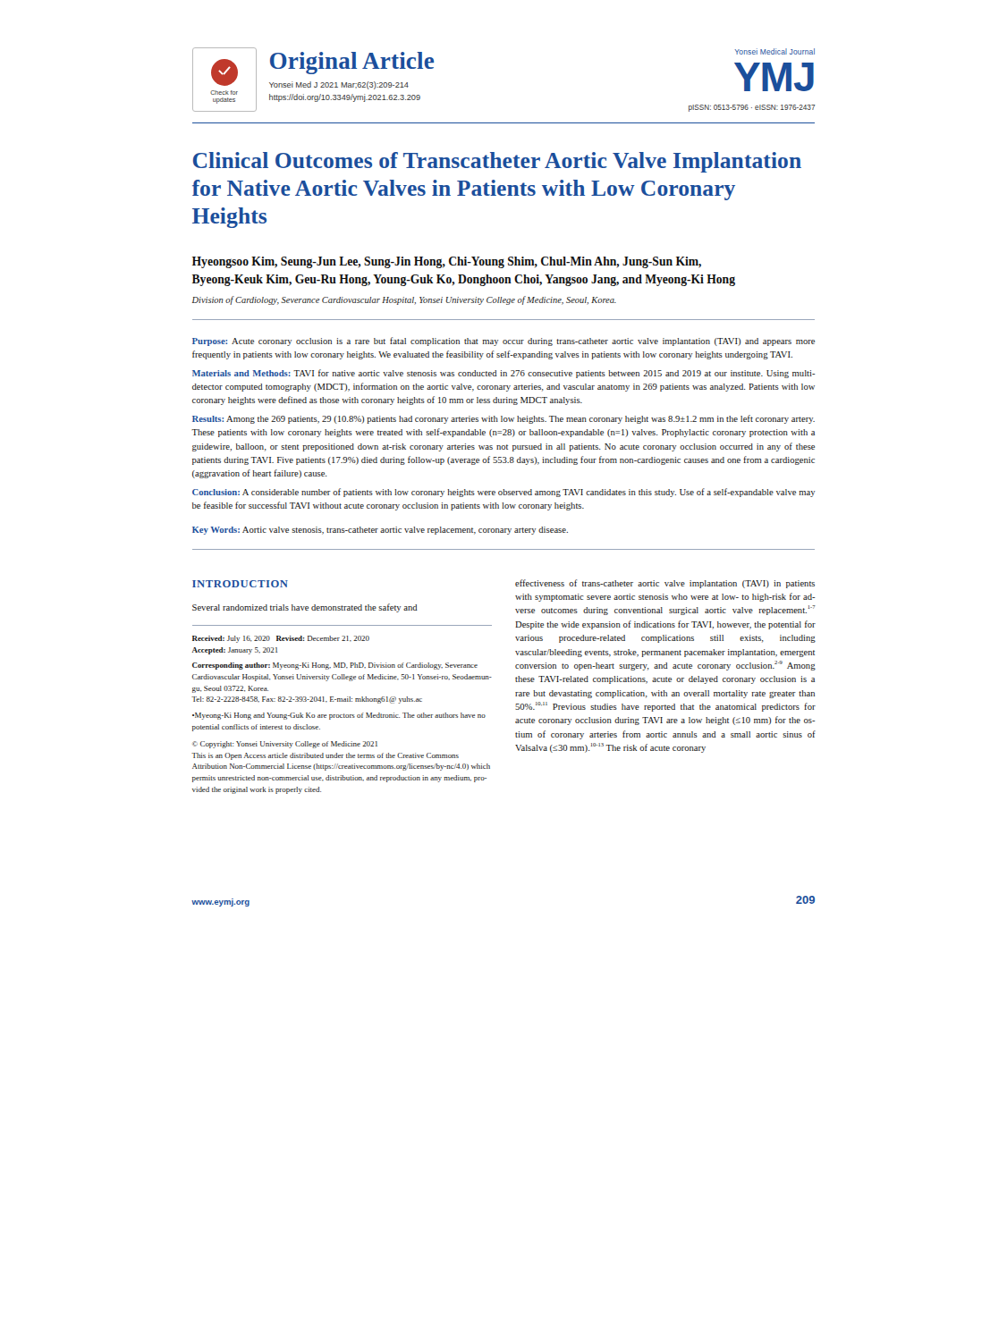Check for updates
Original Article
Yonsei Med J 2021 Mar;62(3):209-214
https://doi.org/10.3349/ymj.2021.62.3.209
Yonsei Medical Journal
YMJ
pISSN: 0513-5796 · eISSN: 1976-2437
Clinical Outcomes of Transcatheter Aortic Valve Implantation for Native Aortic Valves in Patients with Low Coronary Heights
Hyeongsoo Kim, Seung-Jun Lee, Sung-Jin Hong, Chi-Young Shim, Chul-Min Ahn, Jung-Sun Kim,
Byeong-Keuk Kim, Geu-Ru Hong, Young-Guk Ko, Donghoon Choi, Yangsoo Jang, and Myeong-Ki Hong
Division of Cardiology, Severance Cardiovascular Hospital, Yonsei University College of Medicine, Seoul, Korea.
Purpose: Acute coronary occlusion is a rare but fatal complication that may occur during trans-catheter aortic valve implantation (TAVI) and appears more frequently in patients with low coronary heights. We evaluated the feasibility of self-expanding valves in patients with low coronary heights undergoing TAVI.
Materials and Methods: TAVI for native aortic valve stenosis was conducted in 276 consecutive patients between 2015 and 2019 at our institute. Using multi-detector computed tomography (MDCT), information on the aortic valve, coronary arteries, and vascular anatomy in 269 patients was analyzed. Patients with low coronary heights were defined as those with coronary heights of 10 mm or less during MDCT analysis.
Results: Among the 269 patients, 29 (10.8%) patients had coronary arteries with low heights. The mean coronary height was 8.9±1.2 mm in the left coronary artery. These patients with low coronary heights were treated with self-expandable (n=28) or balloon-expandable (n=1) valves. Prophylactic coronary protection with a guidewire, balloon, or stent prepositioned down at-risk coronary arteries was not pursued in all patients. No acute coronary occlusion occurred in any of these patients during TAVI. Five patients (17.9%) died during follow-up (average of 553.8 days), including four from non-cardiogenic causes and one from a cardiogenic (aggravation of heart failure) cause.
Conclusion: A considerable number of patients with low coronary heights were observed among TAVI candidates in this study. Use of a self-expandable valve may be feasible for successful TAVI without acute coronary occlusion in patients with low coronary heights.
Key Words: Aortic valve stenosis, trans-catheter aortic valve replacement, coronary artery disease.
INTRODUCTION
Several randomized trials have demonstrated the safety and
Received: July 16, 2020 Revised: December 21, 2020
Accepted: January 5, 2021
Corresponding author: Myeong-Ki Hong, MD, PhD, Division of Cardiology, Severance Cardiovascular Hospital, Yonsei University College of Medicine, 50-1 Yonsei-ro, Seodaemun-gu, Seoul 03722, Korea.
Tel: 82-2-2228-8458, Fax: 82-2-393-2041, E-mail: mkhong61@ yuhs.ac
•Myeong-Ki Hong and Young-Guk Ko are proctors of Medtronic. The other authors have no potential conflicts of interest to disclose.
© Copyright: Yonsei University College of Medicine 2021
This is an Open Access article distributed under the terms of the Creative Commons Attribution Non-Commercial License (https://creativecommons.org/licenses/by-nc/4.0) which permits unrestricted non-commercial use, distribution, and reproduction in any medium, provided the original work is properly cited.
effectiveness of trans-catheter aortic valve implantation (TAVI) in patients with symptomatic severe aortic stenosis who were at low- to high-risk for adverse outcomes during conventional surgical aortic valve replacement.1-7 Despite the wide expansion of indications for TAVI, however, the potential for various procedure-related complications still exists, including vascular/bleeding events, stroke, permanent pacemaker implantation, emergent conversion to open-heart surgery, and acute coronary occlusion.2-9 Among these TAVI-related complications, acute or delayed coronary occlusion is a rare but devastating complication, with an overall mortality rate greater than 50%.10,11 Previous studies have reported that the anatomical predictors for acute coronary occlusion during TAVI are a low height (≤10 mm) for the ostium of coronary arteries from aortic annuls and a small aortic sinus of Valsalva (≤30 mm).10-13 The risk of acute coronary
www.eymj.org
209